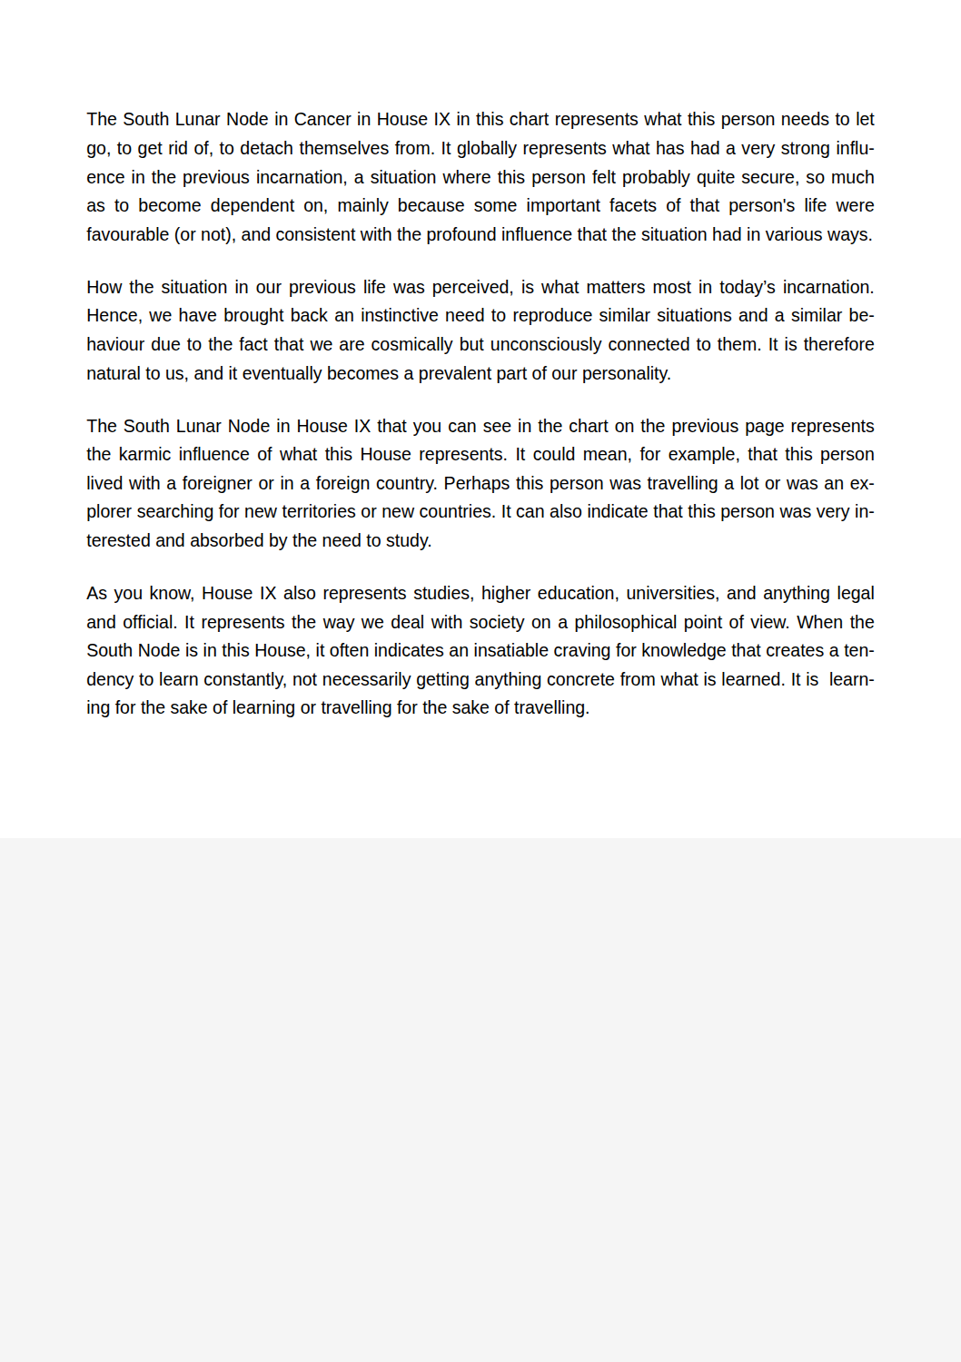The South Lunar Node in Cancer in House IX in this chart represents what this person needs to let go, to get rid of, to detach themselves from. It globally represents what has had a very strong influence in the previous incarnation, a situation where this person felt probably quite secure, so much as to become dependent on, mainly because some important facets of that person's life were favourable (or not), and consistent with the profound influence that the situation had in various ways.
How the situation in our previous life was perceived, is what matters most in today’s incarnation. Hence, we have brought back an instinctive need to reproduce similar situations and a similar behaviour due to the fact that we are cosmically but unconsciously connected to them. It is therefore natural to us, and it eventually becomes a prevalent part of our personality.
The South Lunar Node in House IX that you can see in the chart on the previous page represents the karmic influence of what this House represents. It could mean, for example, that this person lived with a foreigner or in a foreign country. Perhaps this person was travelling a lot or was an explorer searching for new territories or new countries. It can also indicate that this person was very interested and absorbed by the need to study.
As you know, House IX also represents studies, higher education, universities, and anything legal and official. It represents the way we deal with society on a philosophical point of view. When the South Node is in this House, it often indicates an insatiable craving for knowledge that creates a tendency to learn constantly, not necessarily getting anything concrete from what is learned. It is learning for the sake of learning or travelling for the sake of travelling.